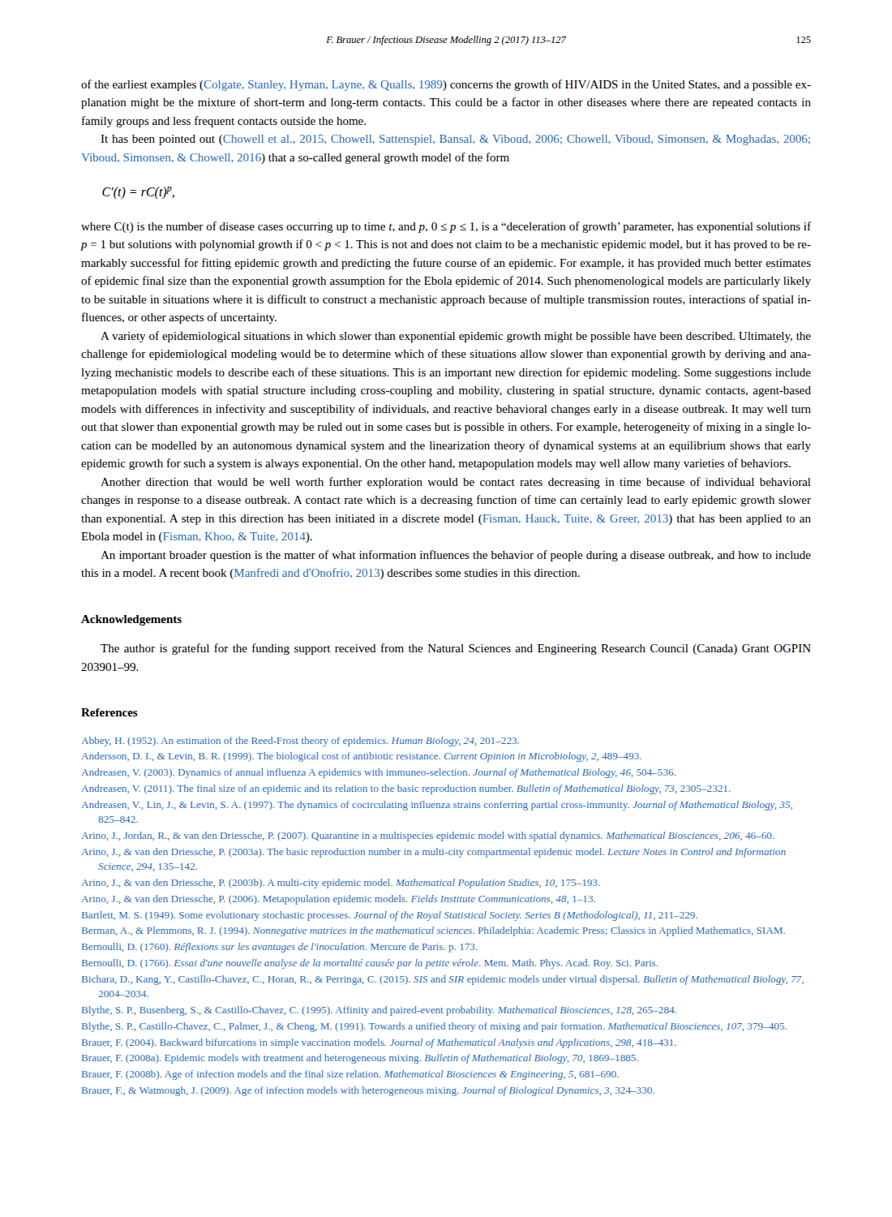F. Brauer / Infectious Disease Modelling 2 (2017) 113–127 125
of the earliest examples (Colgate, Stanley, Hyman, Layne, & Qualls, 1989) concerns the growth of HIV/AIDS in the United States, and a possible explanation might be the mixture of short-term and long-term contacts. This could be a factor in other diseases where there are repeated contacts in family groups and less frequent contacts outside the home.
It has been pointed out (Chowell et al., 2015, Chowell, Sattenspiel, Bansal, & Viboud, 2006; Chowell, Viboud, Simonsen, & Moghadas, 2006; Viboud, Simonsen, & Chowell, 2016) that a so-called general growth model of the form
C′(t) = rC(t)p,
where C(t) is the number of disease cases occurring up to time t, and p, 0 ≤ p ≤ 1, is a “deceleration of growth’ parameter, has exponential solutions if p = 1 but solutions with polynomial growth if 0 < p < 1. This is not and does not claim to be a mechanistic epidemic model, but it has proved to be remarkably successful for fitting epidemic growth and predicting the future course of an epidemic. For example, it has provided much better estimates of epidemic final size than the exponential growth assumption for the Ebola epidemic of 2014. Such phenomenological models are particularly likely to be suitable in situations where it is difficult to construct a mechanistic approach because of multiple transmission routes, interactions of spatial influences, or other aspects of uncertainty.
A variety of epidemiological situations in which slower than exponential epidemic growth might be possible have been described. Ultimately, the challenge for epidemiological modeling would be to determine which of these situations allow slower than exponential growth by deriving and analyzing mechanistic models to describe each of these situations. This is an important new direction for epidemic modeling. Some suggestions include metapopulation models with spatial structure including cross-coupling and mobility, clustering in spatial structure, dynamic contacts, agent-based models with differences in infectivity and susceptibility of individuals, and reactive behavioral changes early in a disease outbreak. It may well turn out that slower than exponential growth may be ruled out in some cases but is possible in others. For example, heterogeneity of mixing in a single location can be modelled by an autonomous dynamical system and the linearization theory of dynamical systems at an equilibrium shows that early epidemic growth for such a system is always exponential. On the other hand, metapopulation models may well allow many varieties of behaviors.
Another direction that would be well worth further exploration would be contact rates decreasing in time because of individual behavioral changes in response to a disease outbreak. A contact rate which is a decreasing function of time can certainly lead to early epidemic growth slower than exponential. A step in this direction has been initiated in a discrete model (Fisman, Hauck, Tuite, & Greer, 2013) that has been applied to an Ebola model in (Fisman, Khoo, & Tuite, 2014).
An important broader question is the matter of what information influences the behavior of people during a disease outbreak, and how to include this in a model. A recent book (Manfredi and d'Onofrio, 2013) describes some studies in this direction.
Acknowledgements
The author is grateful for the funding support received from the Natural Sciences and Engineering Research Council (Canada) Grant OGPIN 203901–99.
References
Abbey, H. (1952). An estimation of the Reed-Frost theory of epidemics. Human Biology, 24, 201–223.
Andersson, D. I., & Levin, B. R. (1999). The biological cost of antibiotic resistance. Current Opinion in Microbiology, 2, 489–493.
Andreasen, V. (2003). Dynamics of annual influenza A epidemics with immuneo-selection. Journal of Mathematical Biology, 46, 504–536.
Andreasen, V. (2011). The final size of an epidemic and its relation to the basic reproduction number. Bulletin of Mathematical Biology, 73, 2305–2321.
Andreasen, V., Lin, J., & Levin, S. A. (1997). The dynamics of cocirculating influenza strains conferring partial cross-immunity. Journal of Mathematical Biology, 35, 825–842.
Arino, J., Jordan, R., & van den Driessche, P. (2007). Quarantine in a multispecies epidemic model with spatial dynamics. Mathematical Biosciences, 206, 46–60.
Arino, J., & van den Driessche, P. (2003a). The basic reproduction number in a multi-city compartmental epidemic model. Lecture Notes in Control and Information Science, 294, 135–142.
Arino, J., & van den Driessche, P. (2003b). A multi-city epidemic model. Mathematical Population Studies, 10, 175–193.
Arino, J., & van den Driessche, P. (2006). Metapopulation epidemic models. Fields Institute Communications, 48, 1–13.
Bartlett, M. S. (1949). Some evolutionary stochastic processes. Journal of the Royal Statistical Society. Series B (Methodological), 11, 211–229.
Berman, A., & Plemmons, R. J. (1994). Nonnegative matrices in the mathematical sciences. Philadelphia: Academic Press; Classics in Applied Mathematics, SIAM.
Bernoulli, D. (1760). Réflexions sur les avantages de l'inoculation. Mercure de Paris. p. 173.
Bernoulli, D. (1766). Essai d'une nouvelle analyse de la mortalité causée par la petite vérole. Mem. Math. Phys. Acad. Roy. Sci. Paris.
Bichara, D., Kang, Y., Castillo-Chavez, C., Horan, R., & Perringa, C. (2015). SIS and SIR epidemic models under virtual dispersal. Bulletin of Mathematical Biology, 77, 2004–2034.
Blythe, S. P., Busenberg, S., & Castillo-Chavez, C. (1995). Affinity and paired-event probability. Mathematical Biosciences, 128, 265–284.
Blythe, S. P., Castillo-Chavez, C., Palmer, J., & Cheng, M. (1991). Towards a unified theory of mixing and pair formation. Mathematical Biosciences, 107, 379–405.
Brauer, F. (2004). Backward bifurcations in simple vaccination models. Journal of Mathematical Analysis and Applications, 298, 418–431.
Brauer, F. (2008a). Epidemic models with treatment and heterogeneous mixing. Bulletin of Mathematical Biology, 70, 1869–1885.
Brauer, F. (2008b). Age of infection models and the final size relation. Mathematical Biosciences & Engineering, 5, 681–690.
Brauer, F., & Watmough, J. (2009). Age of infection models with heterogeneous mixing. Journal of Biological Dynamics, 3, 324–330.